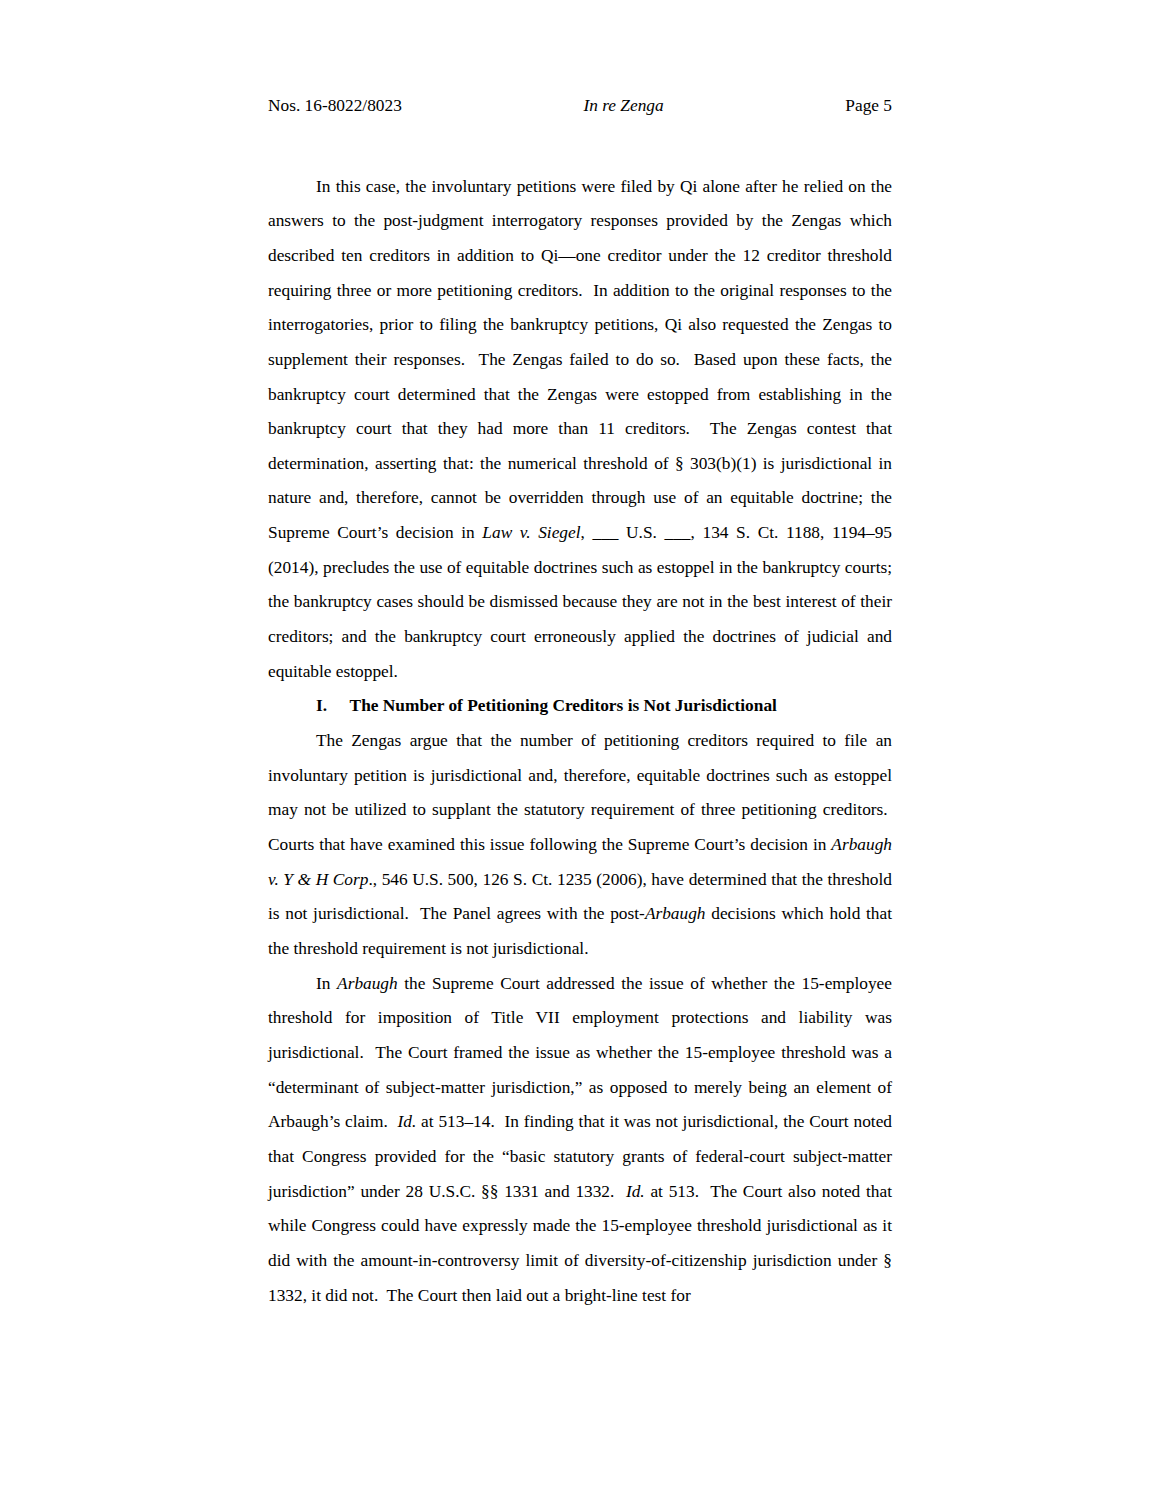Nos. 16-8022/8023
In re Zenga
Page 5
In this case, the involuntary petitions were filed by Qi alone after he relied on the answers to the post-judgment interrogatory responses provided by the Zengas which described ten creditors in addition to Qi—one creditor under the 12 creditor threshold requiring three or more petitioning creditors. In addition to the original responses to the interrogatories, prior to filing the bankruptcy petitions, Qi also requested the Zengas to supplement their responses. The Zengas failed to do so. Based upon these facts, the bankruptcy court determined that the Zengas were estopped from establishing in the bankruptcy court that they had more than 11 creditors. The Zengas contest that determination, asserting that: the numerical threshold of § 303(b)(1) is jurisdictional in nature and, therefore, cannot be overridden through use of an equitable doctrine; the Supreme Court’s decision in Law v. Siegel, ___ U.S. ___, 134 S. Ct. 1188, 1194–95 (2014), precludes the use of equitable doctrines such as estoppel in the bankruptcy courts; the bankruptcy cases should be dismissed because they are not in the best interest of their creditors; and the bankruptcy court erroneously applied the doctrines of judicial and equitable estoppel.
I. The Number of Petitioning Creditors is Not Jurisdictional
The Zengas argue that the number of petitioning creditors required to file an involuntary petition is jurisdictional and, therefore, equitable doctrines such as estoppel may not be utilized to supplant the statutory requirement of three petitioning creditors. Courts that have examined this issue following the Supreme Court’s decision in Arbaugh v. Y & H Corp., 546 U.S. 500, 126 S. Ct. 1235 (2006), have determined that the threshold is not jurisdictional. The Panel agrees with the post-Arbaugh decisions which hold that the threshold requirement is not jurisdictional.
In Arbaugh the Supreme Court addressed the issue of whether the 15-employee threshold for imposition of Title VII employment protections and liability was jurisdictional. The Court framed the issue as whether the 15-employee threshold was a “determinant of subject-matter jurisdiction,” as opposed to merely being an element of Arbaugh’s claim. Id. at 513–14. In finding that it was not jurisdictional, the Court noted that Congress provided for the “basic statutory grants of federal-court subject-matter jurisdiction” under 28 U.S.C. §§ 1331 and 1332. Id. at 513. The Court also noted that while Congress could have expressly made the 15-employee threshold jurisdictional as it did with the amount-in-controversy limit of diversity-of-citizenship jurisdiction under § 1332, it did not. The Court then laid out a bright-line test for